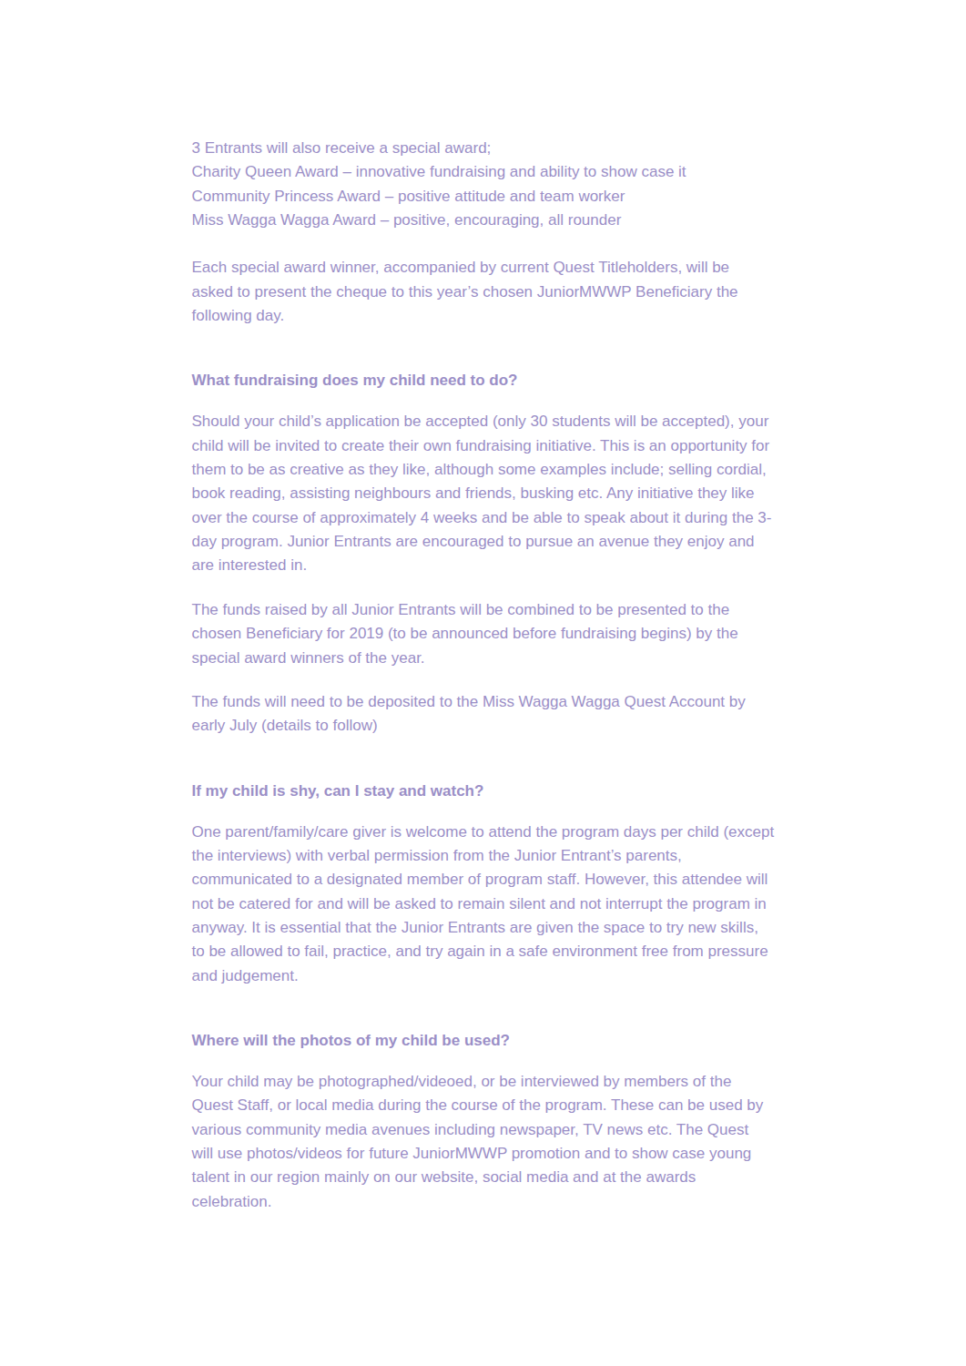3 Entrants will also receive a special award;
Charity Queen Award – innovative fundraising and ability to show case it
Community Princess Award – positive attitude and team worker
Miss Wagga Wagga Award – positive, encouraging, all rounder
Each special award winner, accompanied by current Quest Titleholders, will be asked to present the cheque to this year’s chosen JuniorMWWP Beneficiary the following day.
What fundraising does my child need to do?
Should your child’s application be accepted (only 30 students will be accepted), your child will be invited to create their own fundraising initiative. This is an opportunity for them to be as creative as they like, although some examples include; selling cordial, book reading, assisting neighbours and friends, busking etc. Any initiative they like over the course of approximately 4 weeks and be able to speak about it during the 3-day program. Junior Entrants are encouraged to pursue an avenue they enjoy and are interested in.
The funds raised by all Junior Entrants will be combined to be presented to the chosen Beneficiary for 2019 (to be announced before fundraising begins) by the special award winners of the year.
The funds will need to be deposited to the Miss Wagga Wagga Quest Account by early July (details to follow)
If my child is shy, can I stay and watch?
One parent/family/care giver is welcome to attend the program days per child (except the interviews) with verbal permission from the Junior Entrant’s parents, communicated to a designated member of program staff. However, this attendee will not be catered for and will be asked to remain silent and not interrupt the program in anyway. It is essential that the Junior Entrants are given the space to try new skills, to be allowed to fail, practice, and try again in a safe environment free from pressure and judgement.
Where will the photos of my child be used?
Your child may be photographed/videoed, or be interviewed by members of the Quest Staff, or local media during the course of the program. These can be used by various community media avenues including newspaper, TV news etc. The Quest will use photos/videos for future JuniorMWWP promotion and to show case young talent in our region mainly on our website, social media and at the awards celebration.